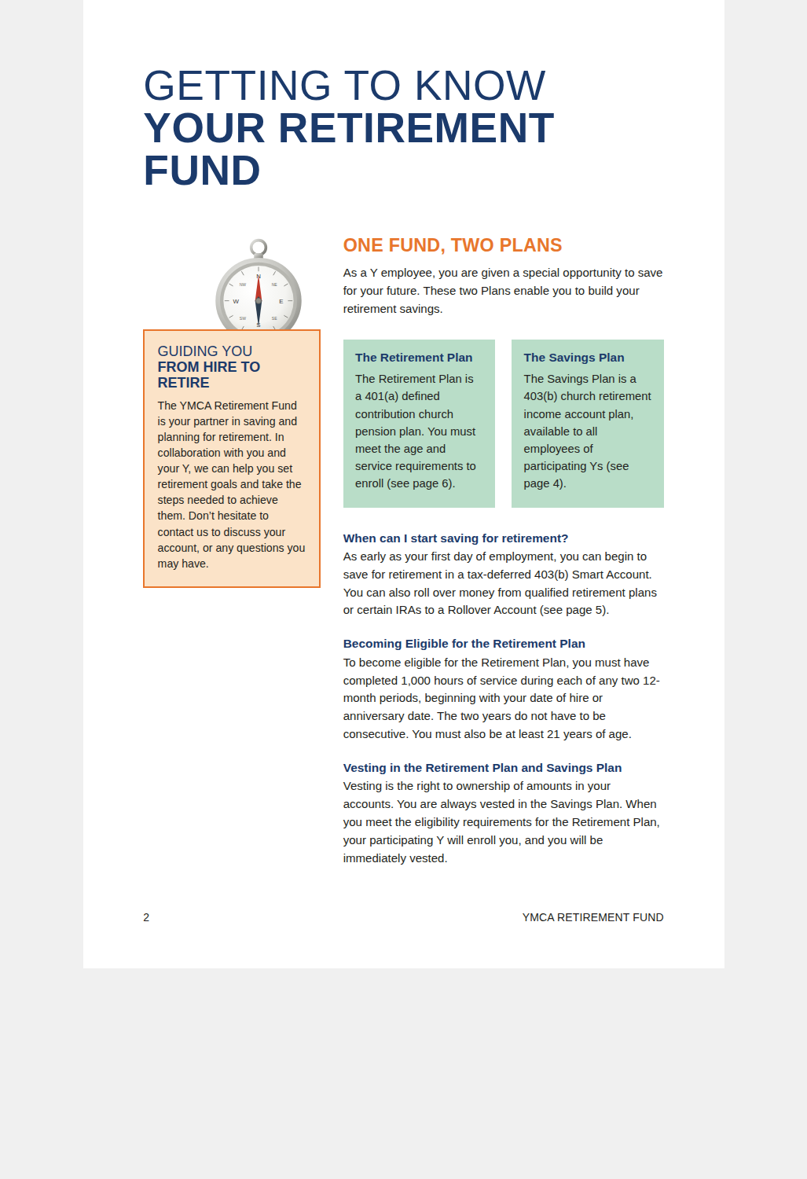Getting to KnowYour Retirement Fund
N E S W NE SE SW NW
Guiding YouFrom Hire to Retire
The YMCA Retirement Fund is your partner in saving and planning for retirement. In collaboration with you and your Y, we can help you set retirement goals and take the steps needed to achieve them. Don’t hesitate to contact us to discuss your account, or any questions you may have.
One Fund, Two Plans
As a Y employee, you are given a special opportunity to save for your future. These two Plans enable you to build your retirement savings.
The Retirement Plan
The Retirement Plan is a 401(a) defined contribution church pension plan. You must meet the age and service requirements to enroll (see page 6).
The Savings Plan
The Savings Plan is a 403(b) church retirement income account plan, available to all employees of participating Ys (see page 4).
When can I start saving for retirement?
As early as your first day of employment, you can begin to save for retirement in a tax-deferred 403(b) Smart Account. You can also roll over money from qualified retirement plans or certain IRAs to a Rollover Account (see page 5).
Becoming Eligible for the Retirement Plan
To become eligible for the Retirement Plan, you must have completed 1,000 hours of service during each of any two 12-month periods, beginning with your date of hire or anniversary date. The two years do not have to be consecutive. You must also be at least 21 years of age.
Vesting in the Retirement Plan and Savings Plan
Vesting is the right to ownership of amounts in your accounts. You are always vested in the Savings Plan. When you meet the eligibility requirements for the Retirement Plan, your participating Y will enroll you, and you will be immediately vested.
2 YMCA RETIREMENT FUND